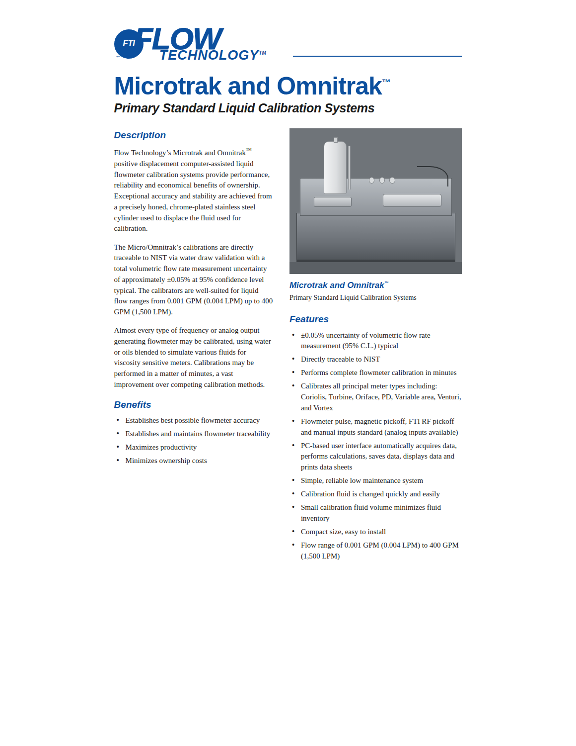FTI
←←
←←
←←
FLOW
TECHNOLOGYTM
Microtrak and Omnitrak™
Primary Standard Liquid Calibration Systems
Description
Flow Technology’s Microtrak and Omnitrak™ positive displacement computer-assisted liquid flowmeter calibration systems provide performance, reliability and economical benefits of ownership. Exceptional accuracy and stability are achieved from a precisely honed, chrome-plated stainless steel cylinder used to displace the fluid used for calibration.
The Micro/Omnitrak’s calibrations are directly traceable to NIST via water draw validation with a total volumetric flow rate measurement uncertainty of approximately ±0.05% at 95% confidence level typical. The calibrators are well-suited for liquid flow ranges from 0.001 GPM (0.004 LPM) up to 400 GPM (1,500 LPM).
Almost every type of frequency or analog output generating flowmeter may be calibrated, using water or oils blended to simulate various fluids for viscosity sensitive meters. Calibrations may be performed in a matter of minutes, a vast improvement over competing calibration methods.
Benefits
Establishes best possible flowmeter accuracy
Establishes and maintains flowmeter traceability
Maximizes productivity
Minimizes ownership costs
Microtrak and Omnitrak™
Primary Standard Liquid Calibration Systems
Features
±0.05% uncertainty of volumetric flow rate measurement (95% C.L.) typical
Directly traceable to NIST
Performs complete flowmeter calibration in minutes
Calibrates all principal meter types including: Coriolis, Turbine, Oriface, PD, Variable area, Venturi, and Vortex
Flowmeter pulse, magnetic pickoff, FTI RF pickoff and manual inputs standard (analog inputs available)
PC-based user interface automatically acquires data, performs calculations, saves data, displays data and prints data sheets
Simple, reliable low maintenance system
Calibration fluid is changed quickly and easily
Small calibration fluid volume minimizes fluid inventory
Compact size, easy to install
Flow range of 0.001 GPM (0.004 LPM) to 400 GPM (1,500 LPM)